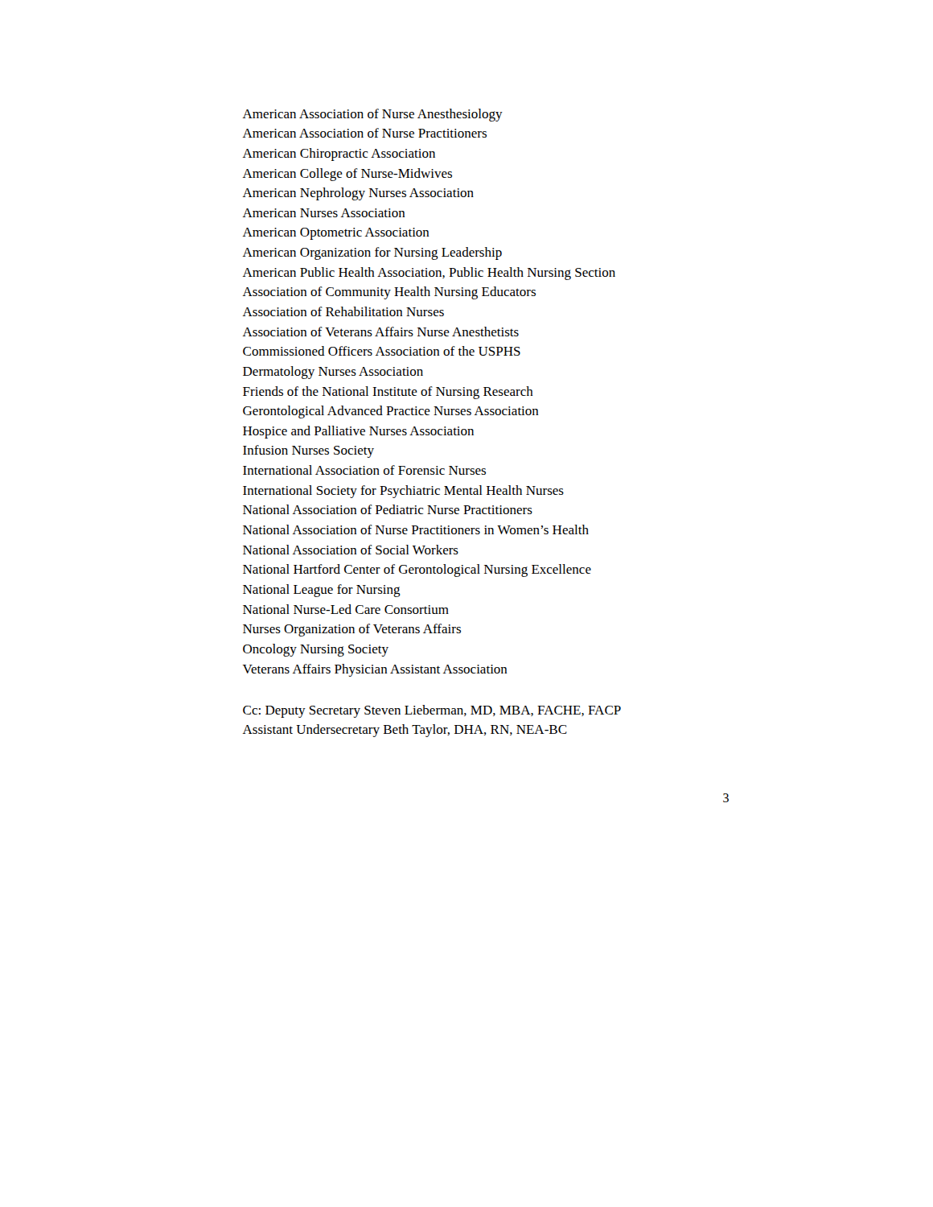American Association of Nurse Anesthesiology
American Association of Nurse Practitioners
American Chiropractic Association
American College of Nurse-Midwives
American Nephrology Nurses Association
American Nurses Association
American Optometric Association
American Organization for Nursing Leadership
American Public Health Association, Public Health Nursing Section
Association of Community Health Nursing Educators
Association of Rehabilitation Nurses
Association of Veterans Affairs Nurse Anesthetists
Commissioned Officers Association of the USPHS
Dermatology Nurses Association
Friends of the National Institute of Nursing Research
Gerontological Advanced Practice Nurses Association
Hospice and Palliative Nurses Association
Infusion Nurses Society
International Association of Forensic Nurses
International Society for Psychiatric Mental Health Nurses
National Association of Pediatric Nurse Practitioners
National Association of Nurse Practitioners in Women’s Health
National Association of Social Workers
National Hartford Center of Gerontological Nursing Excellence
National League for Nursing
National Nurse-Led Care Consortium
Nurses Organization of Veterans Affairs
Oncology Nursing Society
Veterans Affairs Physician Assistant Association
Cc: Deputy Secretary Steven Lieberman, MD, MBA, FACHE, FACP
Assistant Undersecretary Beth Taylor, DHA, RN, NEA-BC
3